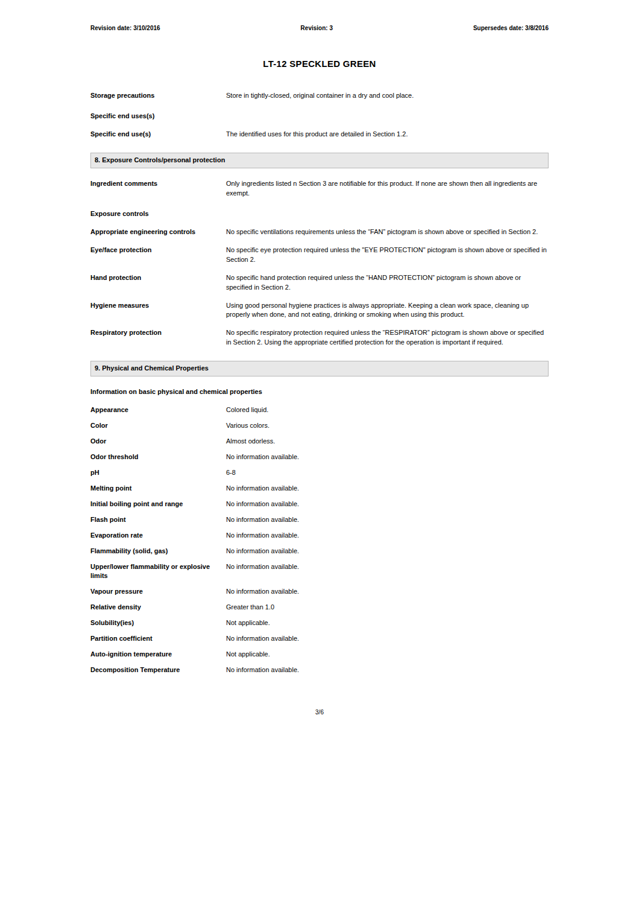Revision date: 3/10/2016 Revision: 3 Supersedes date: 3/8/2016
LT-12 SPECKLED GREEN
Storage precautions
Store in tightly-closed, original container in a dry and cool place.
Specific end uses(s)
Specific end use(s)
The identified uses for this product are detailed in Section 1.2.
8. Exposure Controls/personal protection
Ingredient comments
Only ingredients listed n Section 3 are notifiable for this product. If none are shown then all ingredients are exempt.
Exposure controls
Appropriate engineering controls
No specific ventilations requirements unless the “FAN” pictogram is shown above or specified in Section 2.
Eye/face protection
No specific eye protection required unless the "EYE PROTECTION" pictogram is shown above or specified in Section 2.
Hand protection
No specific hand protection required unless the “HAND PROTECTION” pictogram is shown above or specified in Section 2.
Hygiene measures
Using good personal hygiene practices is always appropriate. Keeping a clean work space, cleaning up properly when done, and not eating, drinking or smoking when using this product.
Respiratory protection
No specific respiratory protection required unless the “RESPIRATOR” pictogram is shown above or specified in Section 2. Using the appropriate certified protection for the operation is important if required.
9. Physical and Chemical Properties
Information on basic physical and chemical properties
Appearance
Colored liquid.
Color
Various colors.
Odor
Almost odorless.
Odor threshold
No information available.
pH
6-8
Melting point
No information available.
Initial boiling point and range
No information available.
Flash point
No information available.
Evaporation rate
No information available.
Flammability (solid, gas)
No information available.
Upper/lower flammability or explosive limits
No information available.
Vapour pressure
No information available.
Relative density
Greater than 1.0
Solubility(ies)
Not applicable.
Partition coefficient
No information available.
Auto-ignition temperature
Not applicable.
Decomposition Temperature
No information available.
3/6